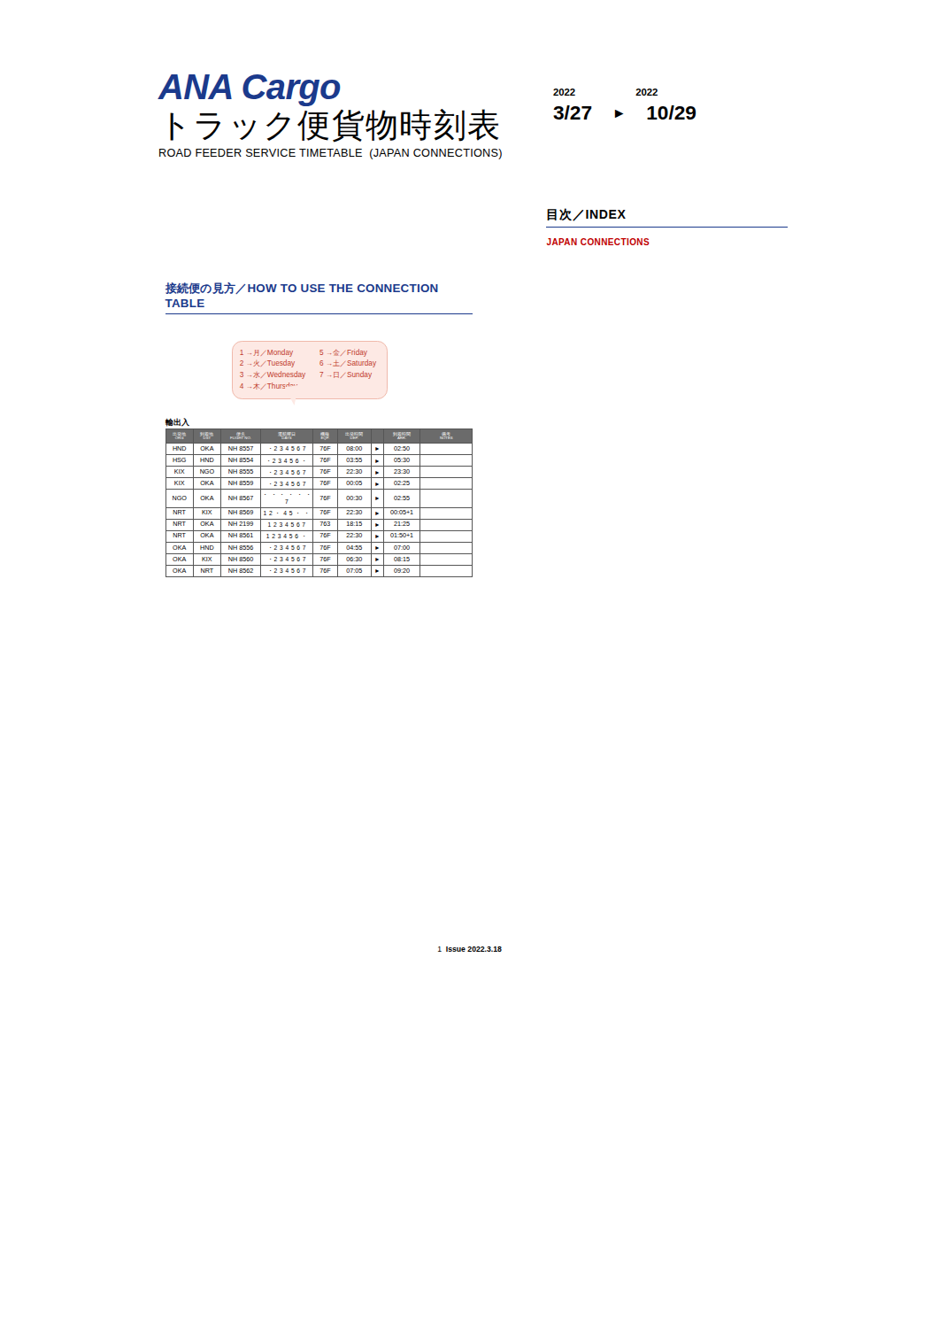ANA Cargo
トラック便貨物時刻表
ROAD FEEDER SERVICE TIMETABLE (JAPAN CONNECTIONS)
20222022
3/27 ► 10/29
目次／INDEX
JAPAN CONNECTIONS
接続便の見方／HOW TO USE THE CONNECTION TABLE
| 1 →月／Monday | 5 →金／Friday |
| 2 →火／Tuesday | 6 →土／Saturday |
| 3 →水／Wednesday | 7 →日／Sunday |
| 4 →木／Thursday | |
輸出入
| 出発地 ORG | 到着地 DST | 便名 FLIGHT NO. | 運航曜日 DAYS | 機種 EQP. | 出発時間 DEP. | | 到着時間 ARR. | 備考 NOTES |
| --- | --- | --- | --- | --- | --- | --- | --- | --- |
| HND | OKA | NH 8557 | ・2 3 4 5 6 7 | 76F | 08:00 | ► | 02:50 | |
| HSG | HND | NH 8554 | ・2 3 4 5 6 ・ | 76F | 03:55 | ► | 05:30 | |
| KIX | NGO | NH 8555 | ・2 3 4 5 6 7 | 76F | 22:30 | ► | 23:30 | |
| KIX | OKA | NH 8559 | ・2 3 4 5 6 7 | 76F | 00:05 | ► | 02:25 | |
| NGO | OKA | NH 8567 | ・ ・ ・ ・ ・ ・ 7 | 76F | 00:30 | ► | 02:55 | |
| NRT | KIX | NH 8569 | 1 2 ・ 4 5 ・ ・ | 76F | 22:30 | ► | 00:05+1 | |
| NRT | OKA | NH 2199 | 1 2 3 4 5 6 7 | 763 | 18:15 | ► | 21:25 | |
| NRT | OKA | NH 8561 | 1 2 3 4 5 6 ・ | 76F | 22:30 | ► | 01:50+1 | |
| OKA | HND | NH 8556 | ・2 3 4 5 6 7 | 76F | 04:55 | ► | 07:00 | |
| OKA | KIX | NH 8560 | ・2 3 4 5 6 7 | 76F | 06:30 | ► | 08:15 | |
| OKA | NRT | NH 8562 | ・2 3 4 5 6 7 | 76F | 07:05 | ► | 09:20 | |
1 Issue 2022.3.18